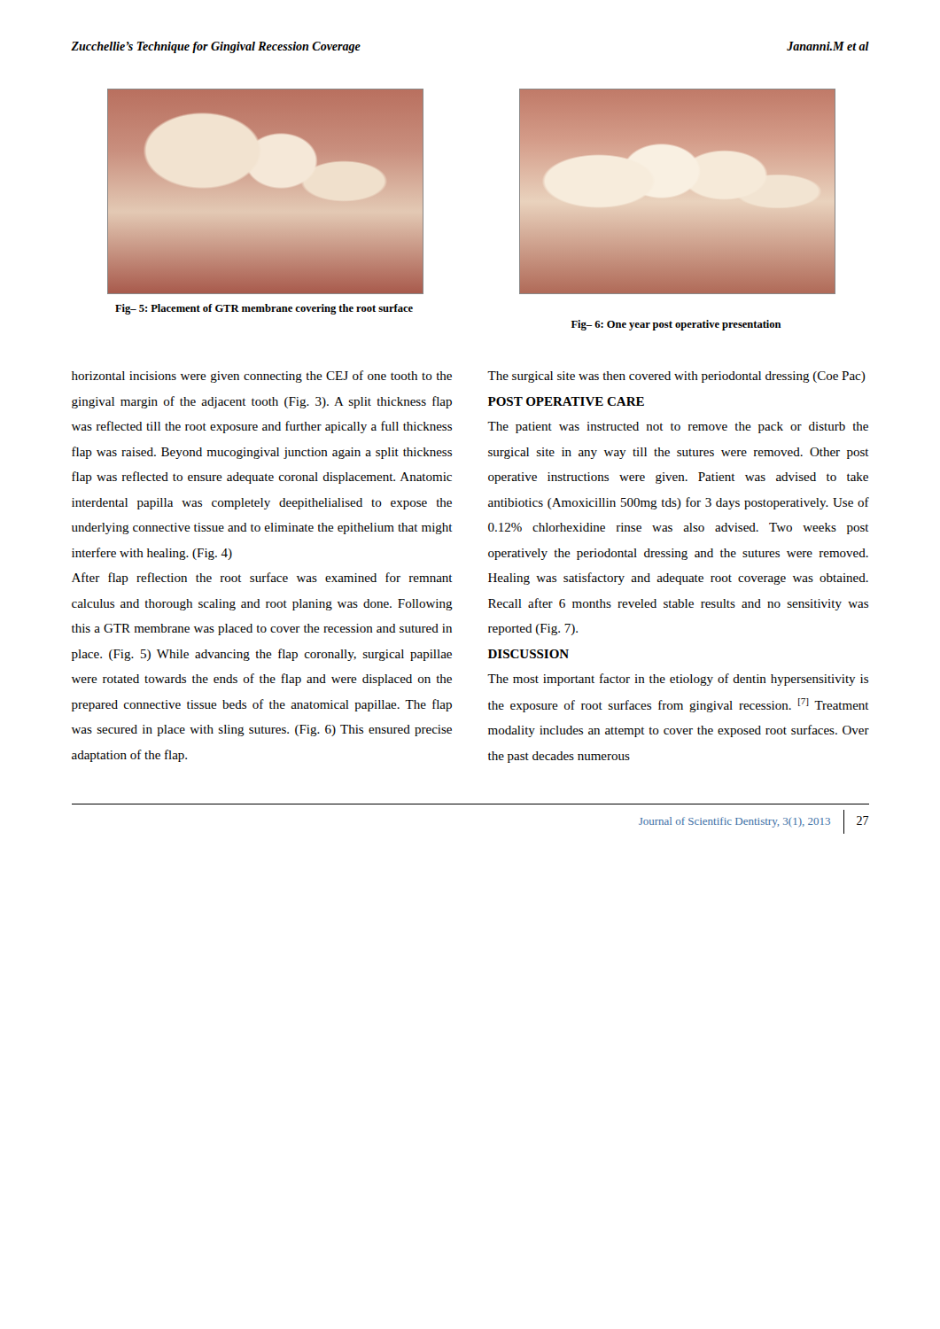Zucchellie’s Technique for Gingival Recession Coverage Jananni.M et al
Fig– 5: Placement of GTR membrane covering the root surface
Fig– 6: One year post operative presentation
horizontal incisions were given connecting the CEJ of one tooth to the gingival margin of the adjacent tooth (Fig. 3). A split thickness flap was reflected till the root exposure and further apically a full thickness flap was raised. Beyond mucogingival junction again a split thickness flap was reflected to ensure adequate coronal displacement. Anatomic interdental papilla was completely deepithelialised to expose the underlying connective tissue and to eliminate the epithelium that might interfere with healing. (Fig. 4)
After flap reflection the root surface was examined for remnant calculus and thorough scaling and root planing was done. Following this a GTR membrane was placed to cover the recession and sutured in place. (Fig. 5) While advancing the flap coronally, surgical papillae were rotated towards the ends of the flap and were displaced on the prepared connective tissue beds of the anatomical papillae. The flap was secured in place with sling sutures. (Fig. 6) This ensured precise adaptation of the flap.
The surgical site was then covered with periodontal dressing (Coe Pac)
Post Operative Care
The patient was instructed not to remove the pack or disturb the surgical site in any way till the sutures were removed. Other post operative instructions were given. Patient was advised to take antibiotics (Amoxicillin 500mg tds) for 3 days postoperatively. Use of 0.12% chlorhexidine rinse was also advised. Two weeks post operatively the periodontal dressing and the sutures were removed. Healing was satisfactory and adequate root coverage was obtained. Recall after 6 months reveled stable results and no sensitivity was reported (Fig. 7).
Discussion
The most important factor in the etiology of dentin hypersensitivity is the exposure of root surfaces from gingival recession. [7] Treatment modality includes an attempt to cover the exposed root surfaces. Over the past decades numerous
Journal of Scientific Dentistry, 3(1), 2013 27